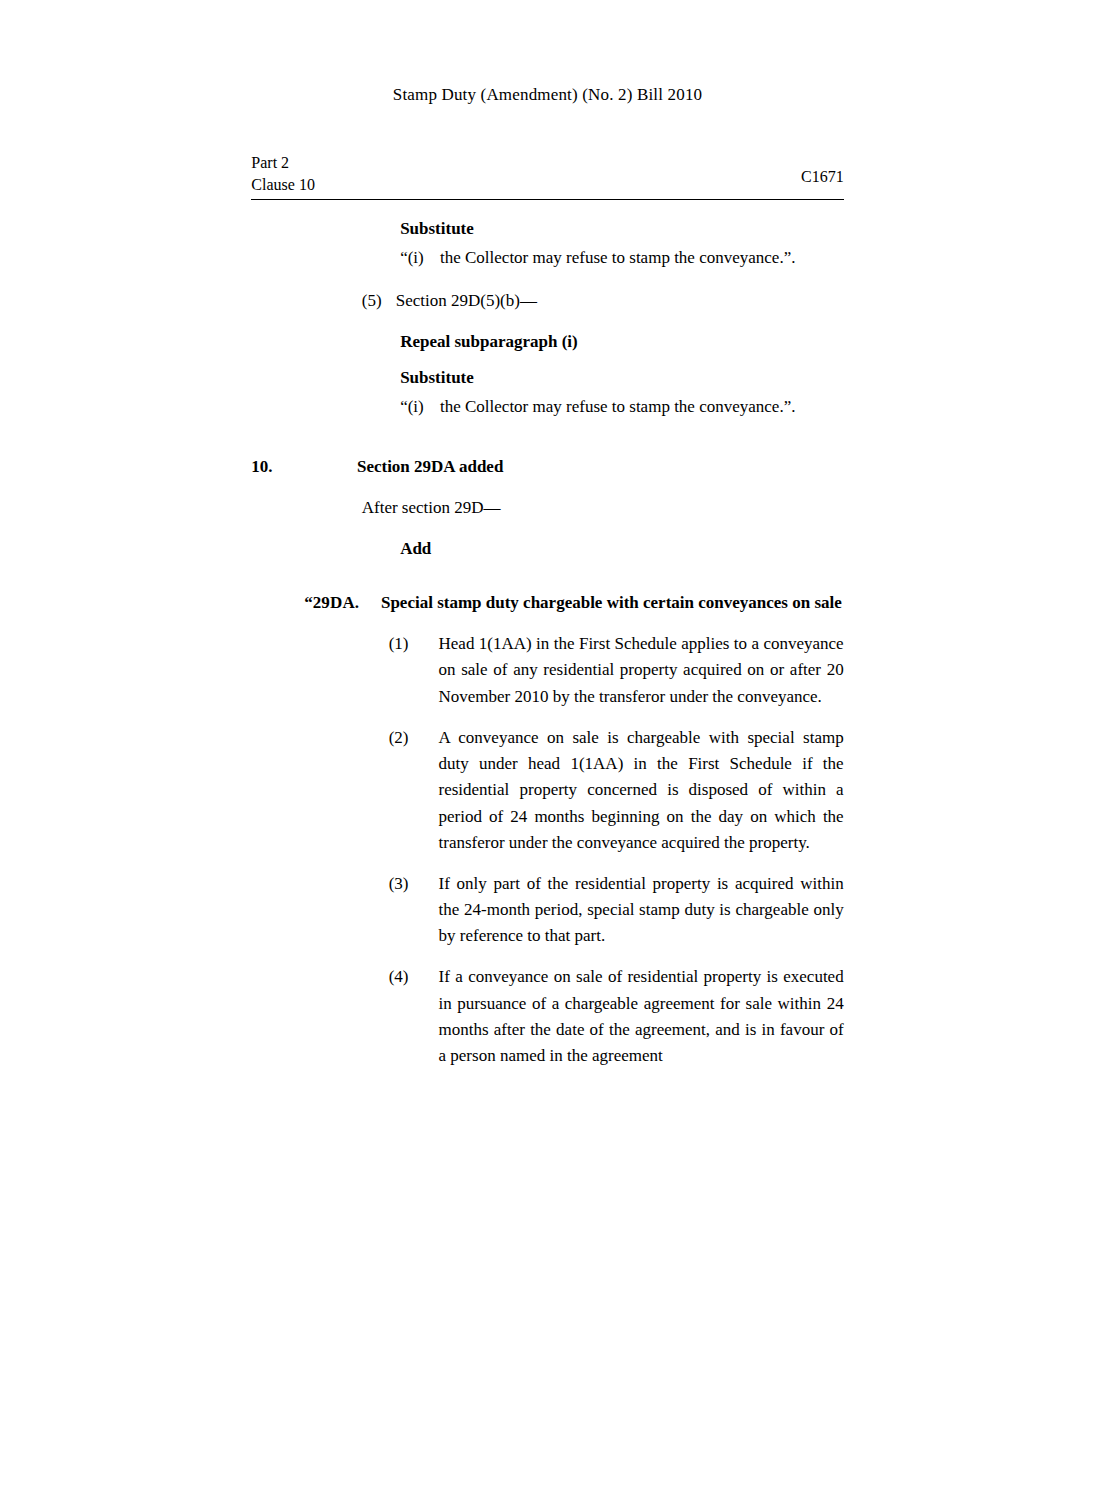Stamp Duty (Amendment) (No. 2) Bill 2010
C1671
Part 2
Clause 10
Substitute
“(i) the Collector may refuse to stamp the conveyance.”.
(5) Section 29D(5)(b)—
Repeal subparagraph (i)
Substitute
“(i) the Collector may refuse to stamp the conveyance.”.
10.
Section 29DA added
After section 29D—
Add
“29DA.
Special stamp duty chargeable with certain conveyances on sale
(1) Head 1(1AA) in the First Schedule applies to a conveyance on sale of any residential property acquired on or after 20 November 2010 by the transferor under the conveyance.
(2) A conveyance on sale is chargeable with special stamp duty under head 1(1AA) in the First Schedule if the residential property concerned is disposed of within a period of 24 months beginning on the day on which the transferor under the conveyance acquired the property.
(3) If only part of the residential property is acquired within the 24-month period, special stamp duty is chargeable only by reference to that part.
(4) If a conveyance on sale of residential property is executed in pursuance of a chargeable agreement for sale within 24 months after the date of the agreement, and is in favour of a person named in the agreement